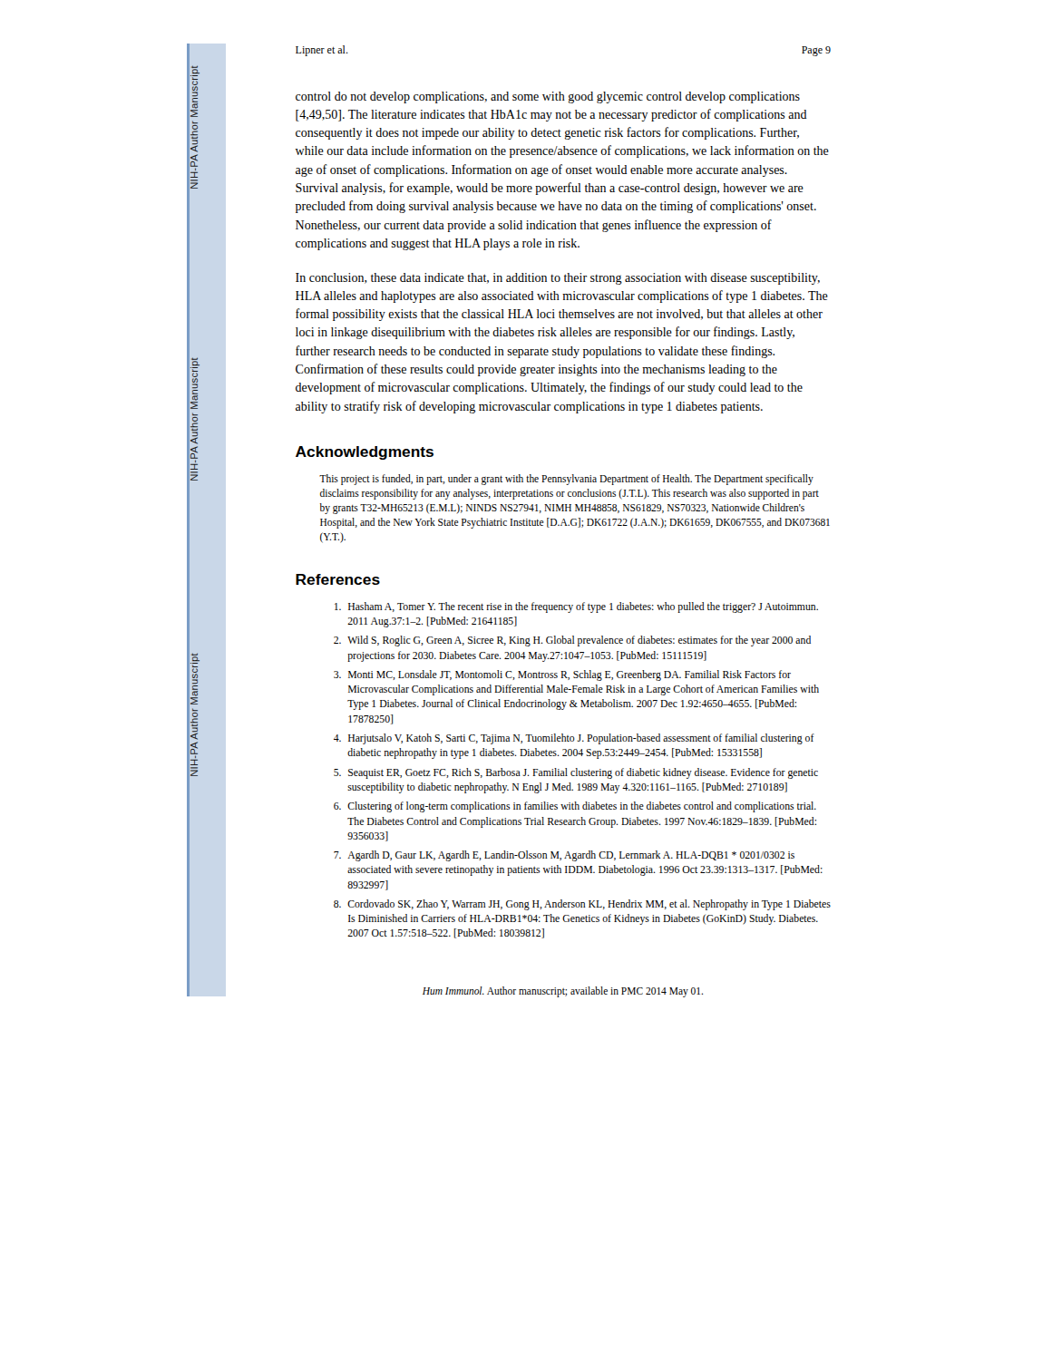NIH-PA Author Manuscript
NIH-PA Author Manuscript
NIH-PA Author Manuscript
Lipner et al. Page 9
control do not develop complications, and some with good glycemic control develop complications [4,49,50]. The literature indicates that HbA1c may not be a necessary predictor of complications and consequently it does not impede our ability to detect genetic risk factors for complications. Further, while our data include information on the presence/absence of complications, we lack information on the age of onset of complications. Information on age of onset would enable more accurate analyses. Survival analysis, for example, would be more powerful than a case-control design, however we are precluded from doing survival analysis because we have no data on the timing of complications' onset. Nonetheless, our current data provide a solid indication that genes influence the expression of complications and suggest that HLA plays a role in risk.
In conclusion, these data indicate that, in addition to their strong association with disease susceptibility, HLA alleles and haplotypes are also associated with microvascular complications of type 1 diabetes. The formal possibility exists that the classical HLA loci themselves are not involved, but that alleles at other loci in linkage disequilibrium with the diabetes risk alleles are responsible for our findings. Lastly, further research needs to be conducted in separate study populations to validate these findings. Confirmation of these results could provide greater insights into the mechanisms leading to the development of microvascular complications. Ultimately, the findings of our study could lead to the ability to stratify risk of developing microvascular complications in type 1 diabetes patients.
Acknowledgments
This project is funded, in part, under a grant with the Pennsylvania Department of Health. The Department specifically disclaims responsibility for any analyses, interpretations or conclusions (J.T.L). This research was also supported in part by grants T32-MH65213 (E.M.L); NINDS NS27941, NIMH MH48858, NS61829, NS70323, Nationwide Children's Hospital, and the New York State Psychiatric Institute [D.A.G]; DK61722 (J.A.N.); DK61659, DK067555, and DK073681 (Y.T.).
References
Hasham A, Tomer Y. The recent rise in the frequency of type 1 diabetes: who pulled the trigger? J Autoimmun. 2011 Aug.37:1–2. [PubMed: 21641185]
Wild S, Roglic G, Green A, Sicree R, King H. Global prevalence of diabetes: estimates for the year 2000 and projections for 2030. Diabetes Care. 2004 May.27:1047–1053. [PubMed: 15111519]
Monti MC, Lonsdale JT, Montomoli C, Montross R, Schlag E, Greenberg DA. Familial Risk Factors for Microvascular Complications and Differential Male-Female Risk in a Large Cohort of American Families with Type 1 Diabetes. Journal of Clinical Endocrinology & Metabolism. 2007 Dec 1.92:4650–4655. [PubMed: 17878250]
Harjutsalo V, Katoh S, Sarti C, Tajima N, Tuomilehto J. Population-based assessment of familial clustering of diabetic nephropathy in type 1 diabetes. Diabetes. 2004 Sep.53:2449–2454. [PubMed: 15331558]
Seaquist ER, Goetz FC, Rich S, Barbosa J. Familial clustering of diabetic kidney disease. Evidence for genetic susceptibility to diabetic nephropathy. N Engl J Med. 1989 May 4.320:1161–1165. [PubMed: 2710189]
Clustering of long-term complications in families with diabetes in the diabetes control and complications trial. The Diabetes Control and Complications Trial Research Group. Diabetes. 1997 Nov.46:1829–1839. [PubMed: 9356033]
Agardh D, Gaur LK, Agardh E, Landin-Olsson M, Agardh CD, Lernmark A. HLA-DQB1 * 0201/0302 is associated with severe retinopathy in patients with IDDM. Diabetologia. 1996 Oct 23.39:1313–1317. [PubMed: 8932997]
Cordovado SK, Zhao Y, Warram JH, Gong H, Anderson KL, Hendrix MM, et al. Nephropathy in Type 1 Diabetes Is Diminished in Carriers of HLA-DRB1*04: The Genetics of Kidneys in Diabetes (GoKinD) Study. Diabetes. 2007 Oct 1.57:518–522. [PubMed: 18039812]
Hum Immunol. Author manuscript; available in PMC 2014 May 01.